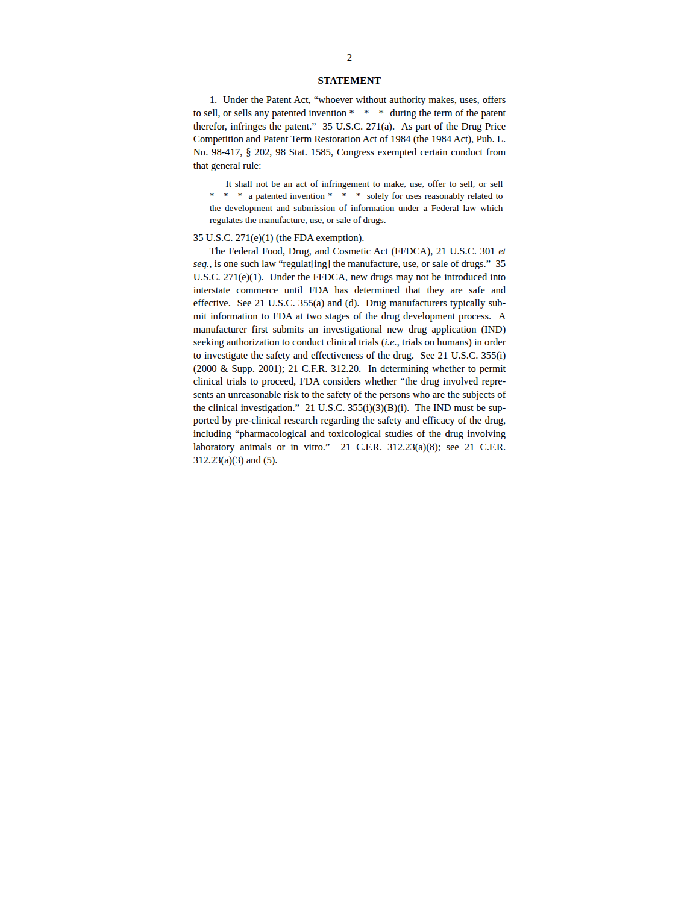2
STATEMENT
1. Under the Patent Act, “whoever without authority makes, uses, offers to sell, or sells any patented invention * * * during the term of the patent therefor, infringes the patent.” 35 U.S.C. 271(a). As part of the Drug Price Competition and Patent Term Restoration Act of 1984 (the 1984 Act), Pub. L. No. 98-417, § 202, 98 Stat. 1585, Congress exempted certain conduct from that general rule:
It shall not be an act of infringement to make, use, offer to sell, or sell * * * a patented invention * * * solely for uses reasonably related to the development and submission of information under a Federal law which regulates the manufacture, use, or sale of drugs.
35 U.S.C. 271(e)(1) (the FDA exemption).
The Federal Food, Drug, and Cosmetic Act (FFDCA), 21 U.S.C. 301 et seq., is one such law “regulat[ing] the manufacture, use, or sale of drugs.” 35 U.S.C. 271(e)(1). Under the FFDCA, new drugs may not be introduced into interstate commerce until FDA has determined that they are safe and effective. See 21 U.S.C. 355(a) and (d). Drug manufacturers typically submit information to FDA at two stages of the drug development process. A manufacturer first submits an investigational new drug application (IND) seeking authorization to conduct clinical trials (i.e., trials on humans) in order to investigate the safety and effectiveness of the drug. See 21 U.S.C. 355(i) (2000 & Supp. 2001); 21 C.F.R. 312.20. In determining whether to permit clinical trials to proceed, FDA considers whether “the drug involved represents an unreasonable risk to the safety of the persons who are the subjects of the clinical investigation.” 21 U.S.C. 355(i)(3)(B)(i). The IND must be supported by pre-clinical research regarding the safety and efficacy of the drug, including “pharmacological and toxicological studies of the drug involving laboratory animals or in vitro.” 21 C.F.R. 312.23(a)(8); see 21 C.F.R. 312.23(a)(3) and (5).